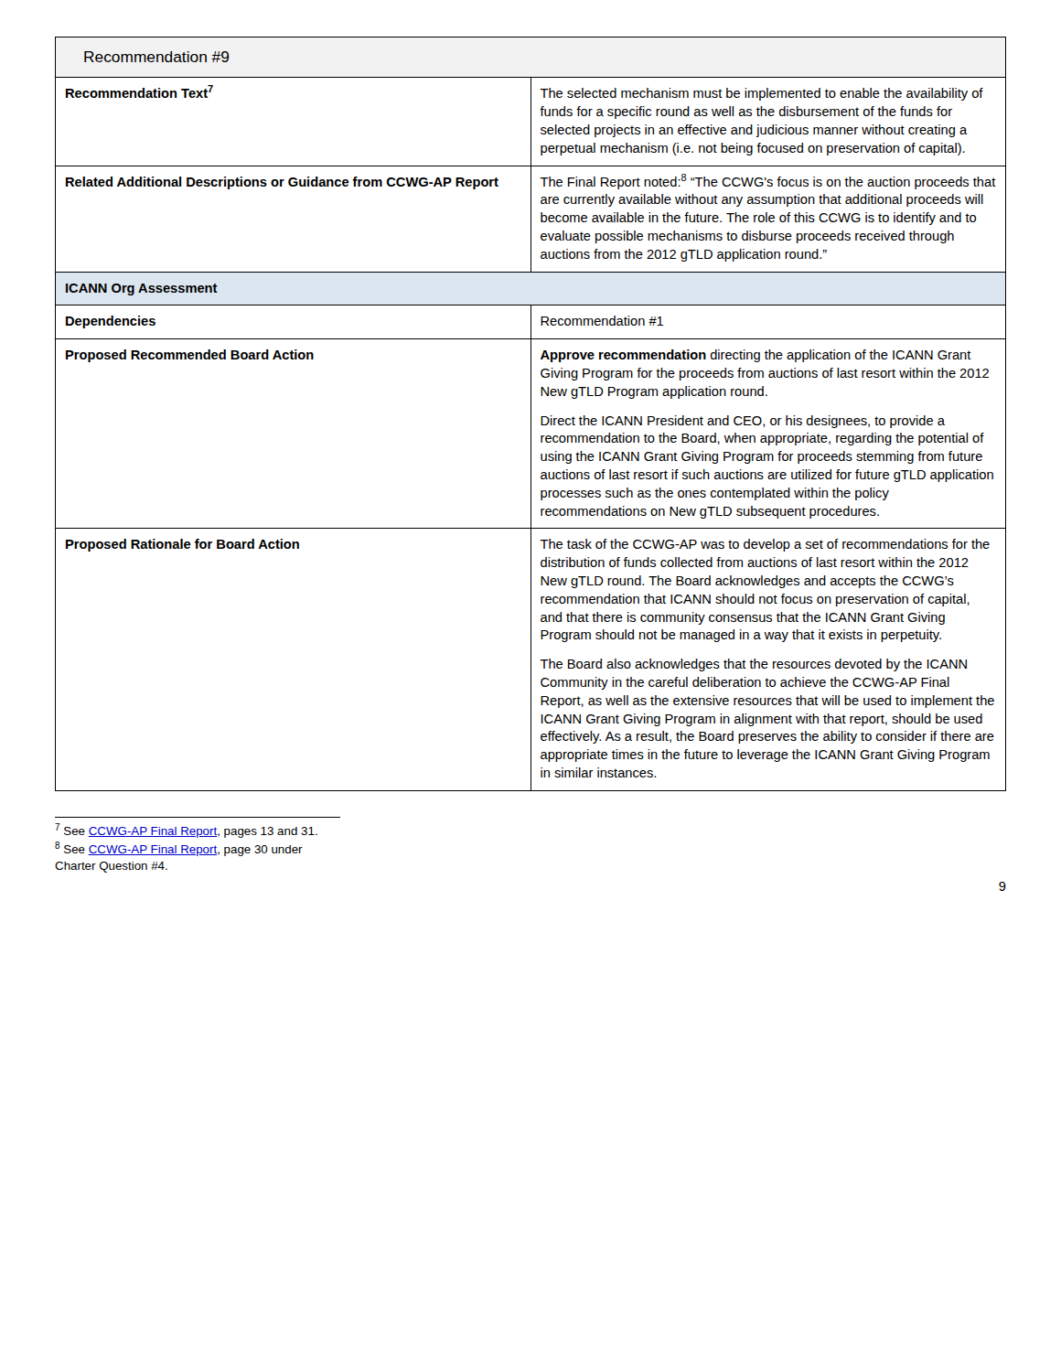| Recommendation #9 |
| Recommendation Text 7 | The selected mechanism must be implemented to enable the availability of funds for a specific round as well as the disbursement of the funds for selected projects in an effective and judicious manner without creating a perpetual mechanism (i.e. not being focused on preservation of capital). |
| Related Additional Descriptions or Guidance from CCWG-AP Report | The Final Report noted: 8 “The CCWG's focus is on the auction proceeds that are currently available without any assumption that additional proceeds will become available in the future. The role of this CCWG is to identify and to evaluate possible mechanisms to disburse proceeds received through auctions from the 2012 gTLD application round.” |
| ICANN Org Assessment |
| Dependencies | Recommendation #1 |
| Proposed Recommended Board Action | Approve recommendation directing the application of the ICANN Grant Giving Program for the proceeds from auctions of last resort within the 2012 New gTLD Program application round. Direct the ICANN President and CEO, or his designees, to provide a recommendation to the Board, when appropriate, regarding the potential of using the ICANN Grant Giving Program for proceeds stemming from future auctions of last resort if such auctions are utilized for future gTLD application processes such as the ones contemplated within the policy recommendations on New gTLD subsequent procedures. |
| Proposed Rationale for Board Action | The task of the CCWG-AP was to develop a set of recommendations for the distribution of funds collected from auctions of last resort within the 2012 New gTLD round. The Board acknowledges and accepts the CCWG’s recommendation that ICANN should not focus on preservation of capital, and that there is community consensus that the ICANN Grant Giving Program should not be managed in a way that it exists in perpetuity. The Board also acknowledges that the resources devoted by the ICANN Community in the careful deliberation to achieve the CCWG-AP Final Report, as well as the extensive resources that will be used to implement the ICANN Grant Giving Program in alignment with that report, should be used effectively. As a result, the Board preserves the ability to consider if there are appropriate times in the future to leverage the ICANN Grant Giving Program in similar instances. |
7 See CCWG-AP Final Report, pages 13 and 31.
8 See CCWG-AP Final Report, page 30 under Charter Question #4.
9